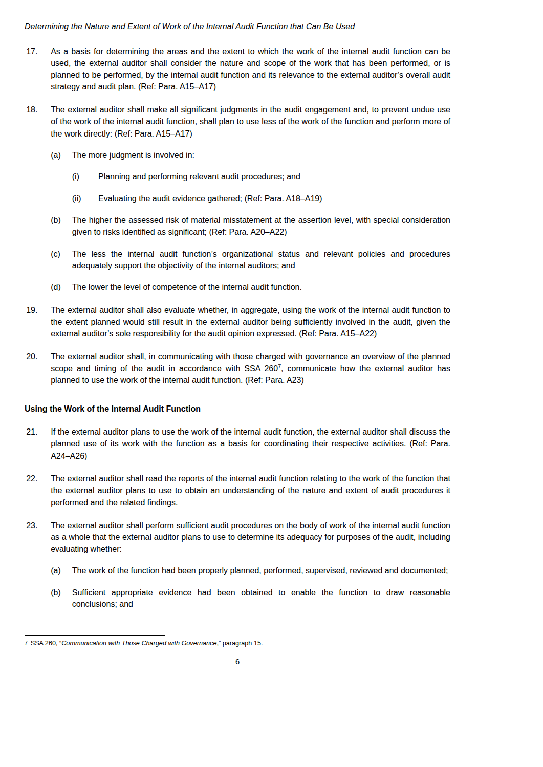Determining the Nature and Extent of Work of the Internal Audit Function that Can Be Used
17.
As a basis for determining the areas and the extent to which the work of the internal audit function can be used, the external auditor shall consider the nature and scope of the work that has been performed, or is planned to be performed, by the internal audit function and its relevance to the external auditor’s overall audit strategy and audit plan. (Ref: Para. A15–A17)
18.
The external auditor shall make all significant judgments in the audit engagement and, to prevent undue use of the work of the internal audit function, shall plan to use less of the work of the function and perform more of the work directly: (Ref: Para. A15–A17)
(a) The more judgment is involved in:
(i) Planning and performing relevant audit procedures; and
(ii) Evaluating the audit evidence gathered; (Ref: Para. A18–A19)
(b) The higher the assessed risk of material misstatement at the assertion level, with special consideration given to risks identified as significant; (Ref: Para. A20–A22)
(c) The less the internal audit function’s organizational status and relevant policies and procedures adequately support the objectivity of the internal auditors; and
(d) The lower the level of competence of the internal audit function.
19.
The external auditor shall also evaluate whether, in aggregate, using the work of the internal audit function to the extent planned would still result in the external auditor being sufficiently involved in the audit, given the external auditor’s sole responsibility for the audit opinion expressed. (Ref: Para. A15–A22)
20.
The external auditor shall, in communicating with those charged with governance an overview of the planned scope and timing of the audit in accordance with SSA 2607, communicate how the external auditor has planned to use the work of the internal audit function. (Ref: Para. A23)
Using the Work of the Internal Audit Function
21.
If the external auditor plans to use the work of the internal audit function, the external auditor shall discuss the planned use of its work with the function as a basis for coordinating their respective activities. (Ref: Para. A24–A26)
22.
The external auditor shall read the reports of the internal audit function relating to the work of the function that the external auditor plans to use to obtain an understanding of the nature and extent of audit procedures it performed and the related findings.
23.
The external auditor shall perform sufficient audit procedures on the body of work of the internal audit function as a whole that the external auditor plans to use to determine its adequacy for purposes of the audit, including evaluating whether:
(a) The work of the function had been properly planned, performed, supervised, reviewed and documented;
(b) Sufficient appropriate evidence had been obtained to enable the function to draw reasonable conclusions; and
7
SSA 260, “Communication with Those Charged with Governance,” paragraph 15.
6